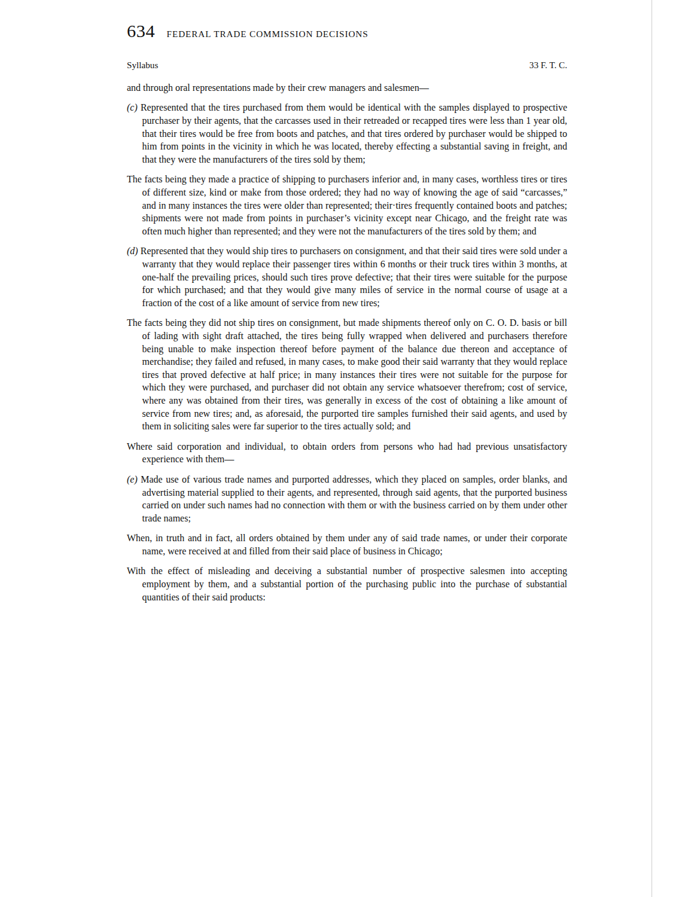634 Federal Trade Commission Decisions
Syllabus 33 F. T. C.
and through oral representations made by their crew managers and salesmen—
(c) Represented that the tires purchased from them would be identical with the samples displayed to prospective purchaser by their agents, that the carcasses used in their retreaded or recapped tires were less than 1 year old, that their tires would be free from boots and patches, and that tires ordered by purchaser would be shipped to him from points in the vicinity in which he was located, thereby effecting a substantial saving in freight, and that they were the manufacturers of the tires sold by them;
The facts being they made a practice of shipping to purchasers inferior and, in many cases, worthless tires or tires of different size, kind or make from those ordered; they had no way of knowing the age of said “carcasses,” and in many instances the tires were older than represented; their·tires frequently contained boots and patches; shipments were not made from points in purchaser’s vicinity except near Chicago, and the freight rate was often much higher than represented; and they were not the manufacturers of the tires sold by them; and
(d) Represented that they would ship tires to purchasers on consignment, and that their said tires were sold under a warranty that they would replace their passenger tires within 6 months or their truck tires within 3 months, at one-half the prevailing prices, should such tires prove defective; that their tires were suitable for the purpose for which purchased; and that they would give many miles of service in the normal course of usage at a fraction of the cost of a like amount of service from new tires;
The facts being they did not ship tires on consignment, but made shipments thereof only on C. O. D. basis or bill of lading with sight draft attached, the tires being fully wrapped when delivered and purchasers therefore being unable to make inspection thereof before payment of the balance due thereon and acceptance of merchandise; they failed and refused, in many cases, to make good their said warranty that they would replace tires that proved defective at half price; in many instances their tires were not suitable for the purpose for which they were purchased, and purchaser did not obtain any service whatsoever therefrom; cost of service, where any was obtained from their tires, was generally in excess of the cost of obtaining a like amount of service from new tires; and, as aforesaid, the purported tire samples furnished their said agents, and used by them in soliciting sales were far superior to the tires actually sold; and
Where said corporation and individual, to obtain orders from persons who had had previous unsatisfactory experience with them—
(e) Made use of various trade names and purported addresses, which they placed on samples, order blanks, and advertising material supplied to their agents, and represented, through said agents, that the purported business carried on under such names had no connection with them or with the business carried on by them under other trade names;
When, in truth and in fact, all orders obtained by them under any of said trade names, or under their corporate name, were received at and filled from their said place of business in Chicago;
With the effect of misleading and deceiving a substantial number of prospective salesmen into accepting employment by them, and a substantial portion of the purchasing public into the purchase of substantial quantities of their said products: